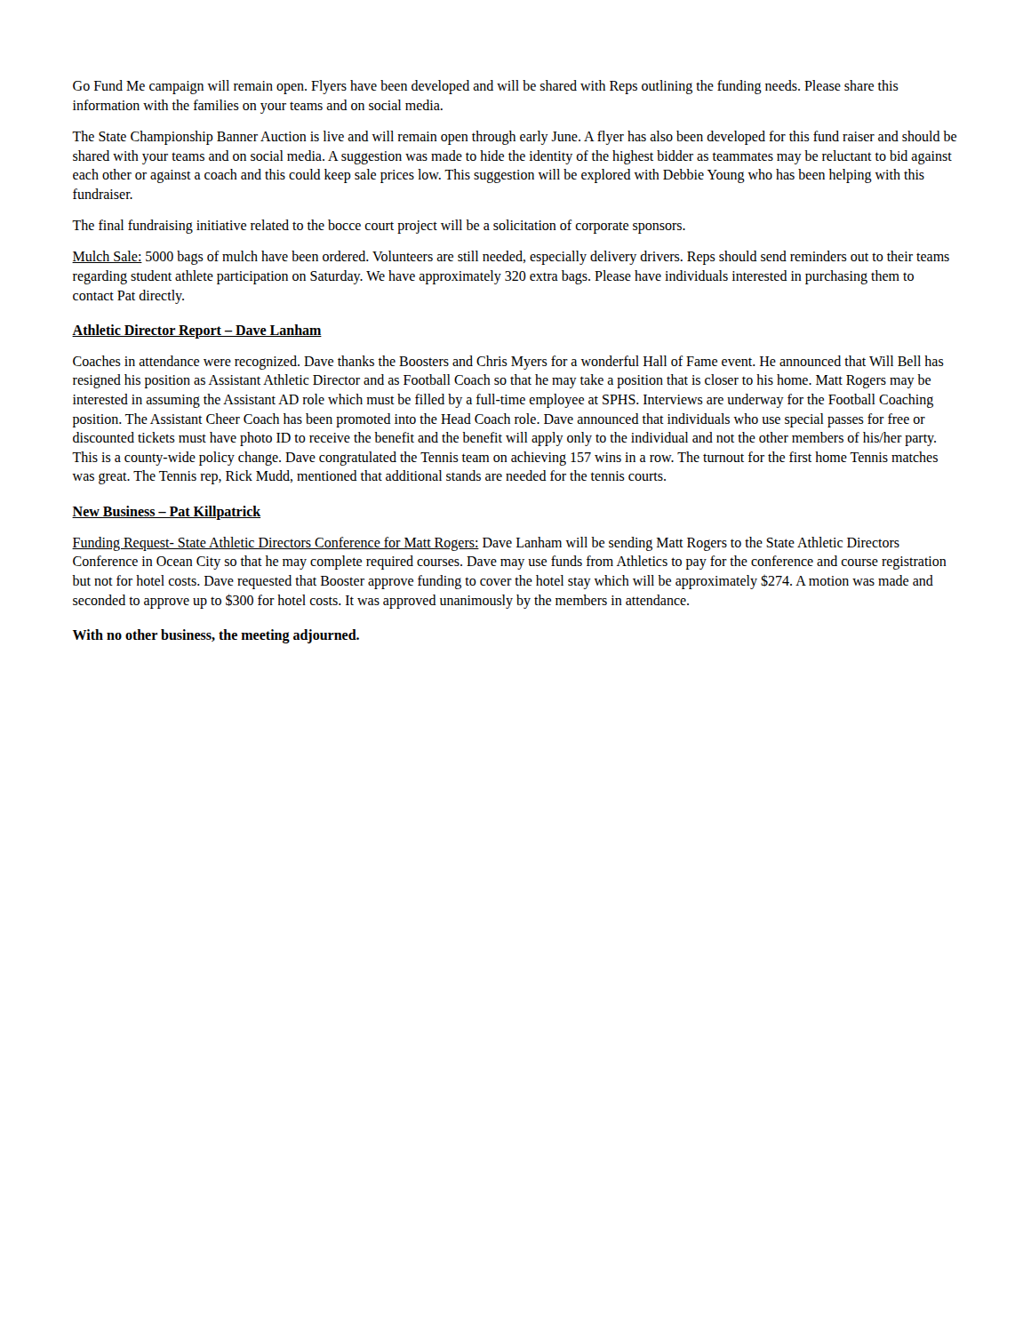Go Fund Me campaign will remain open. Flyers have been developed and will be shared with Reps outlining the funding needs. Please share this information with the families on your teams and on social media.
The State Championship Banner Auction is live and will remain open through early June. A flyer has also been developed for this fund raiser and should be shared with your teams and on social media. A suggestion was made to hide the identity of the highest bidder as teammates may be reluctant to bid against each other or against a coach and this could keep sale prices low. This suggestion will be explored with Debbie Young who has been helping with this fundraiser.
The final fundraising initiative related to the bocce court project will be a solicitation of corporate sponsors.
Mulch Sale: 5000 bags of mulch have been ordered. Volunteers are still needed, especially delivery drivers. Reps should send reminders out to their teams regarding student athlete participation on Saturday. We have approximately 320 extra bags. Please have individuals interested in purchasing them to contact Pat directly.
Athletic Director Report – Dave Lanham
Coaches in attendance were recognized. Dave thanks the Boosters and Chris Myers for a wonderful Hall of Fame event. He announced that Will Bell has resigned his position as Assistant Athletic Director and as Football Coach so that he may take a position that is closer to his home. Matt Rogers may be interested in assuming the Assistant AD role which must be filled by a full-time employee at SPHS. Interviews are underway for the Football Coaching position. The Assistant Cheer Coach has been promoted into the Head Coach role. Dave announced that individuals who use special passes for free or discounted tickets must have photo ID to receive the benefit and the benefit will apply only to the individual and not the other members of his/her party. This is a county-wide policy change. Dave congratulated the Tennis team on achieving 157 wins in a row. The turnout for the first home Tennis matches was great. The Tennis rep, Rick Mudd, mentioned that additional stands are needed for the tennis courts.
New Business – Pat Killpatrick
Funding Request- State Athletic Directors Conference for Matt Rogers: Dave Lanham will be sending Matt Rogers to the State Athletic Directors Conference in Ocean City so that he may complete required courses. Dave may use funds from Athletics to pay for the conference and course registration but not for hotel costs. Dave requested that Booster approve funding to cover the hotel stay which will be approximately $274. A motion was made and seconded to approve up to $300 for hotel costs. It was approved unanimously by the members in attendance.
With no other business, the meeting adjourned.